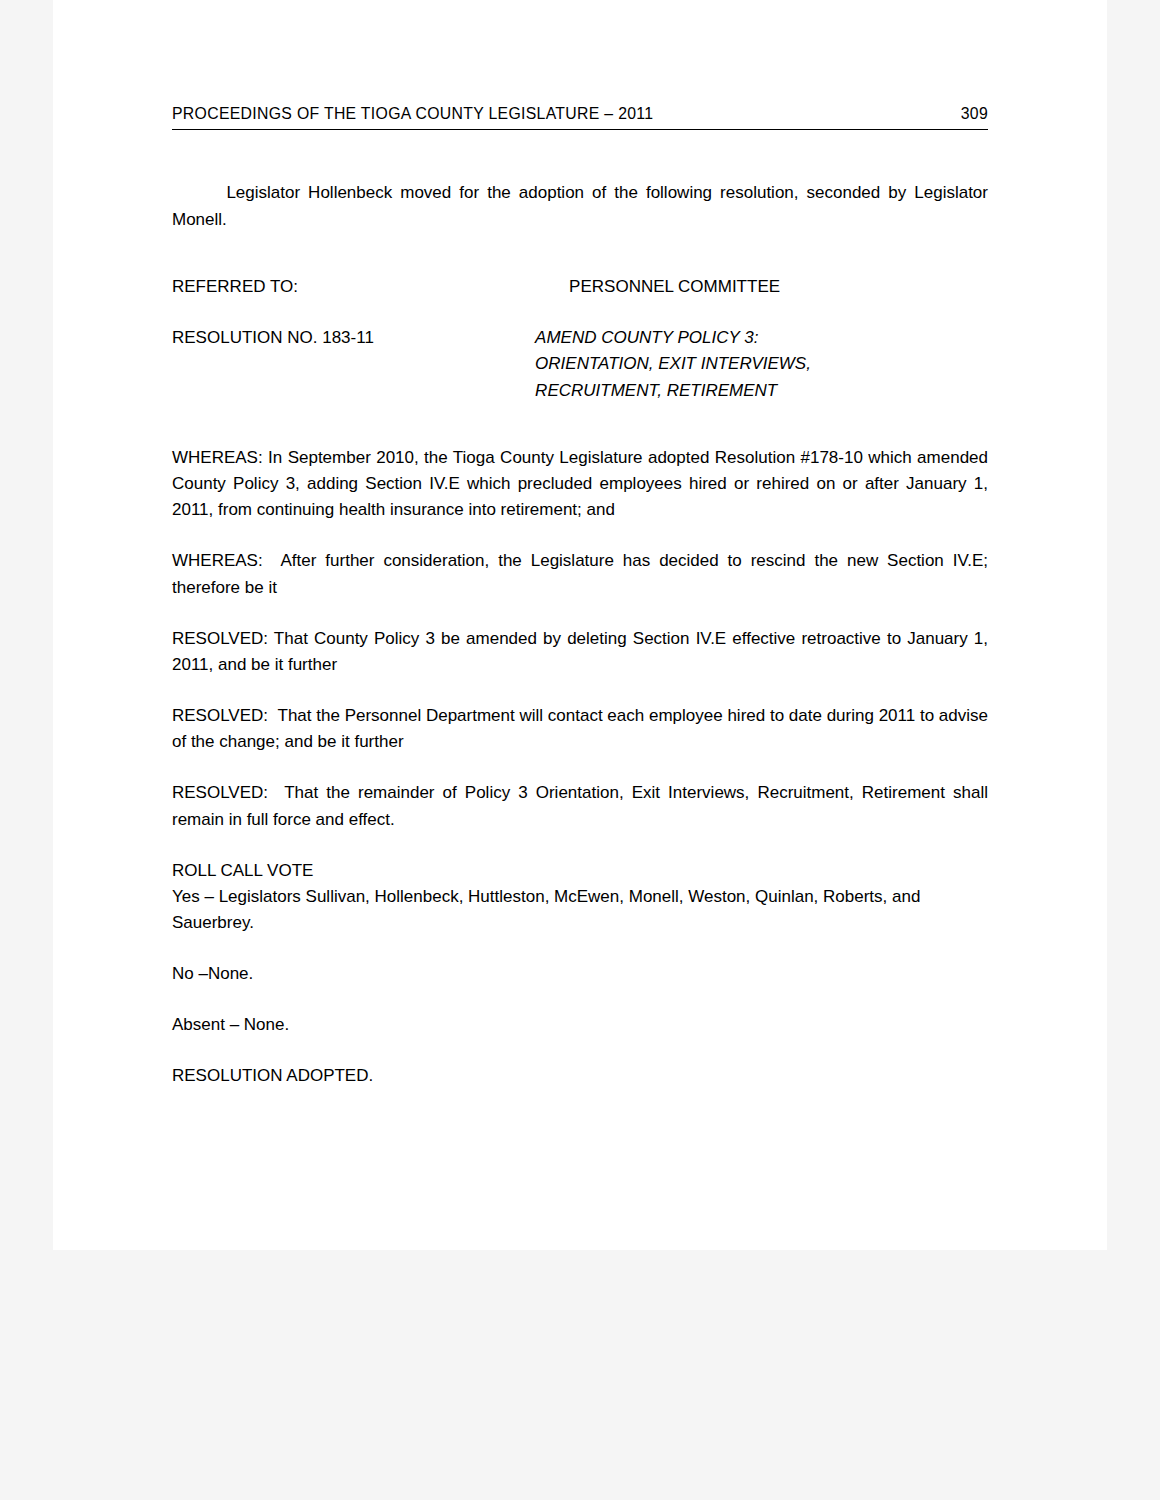Proceedings of the Tioga County Legislature – 2011 309
Legislator Hollenbeck moved for the adoption of the following resolution, seconded by Legislator Monell.
Referred to:
Personnel Committee
Resolution No. 183-11
Amend County Policy 3:
Orientation, Exit Interviews,
Recruitment, Retirement
Whereas: In September 2010, the Tioga County Legislature adopted Resolution #178-10 which amended County Policy 3, adding Section IV.E which precluded employees hired or rehired on or after January 1, 2011, from continuing health insurance into retirement; and
Whereas: After further consideration, the Legislature has decided to rescind the new Section IV.E; therefore be it
Resolved: That County Policy 3 be amended by deleting Section IV.E effective retroactive to January 1, 2011, and be it further
Resolved: That the Personnel Department will contact each employee hired to date during 2011 to advise of the change; and be it further
Resolved: That the remainder of Policy 3 Orientation, Exit Interviews, Recruitment, Retirement shall remain in full force and effect.
Roll Call Vote
Yes – Legislators Sullivan, Hollenbeck, Huttleston, McEwen, Monell, Weston, Quinlan, Roberts, and Sauerbrey.
No –None.
Absent – None.
Resolution Adopted.